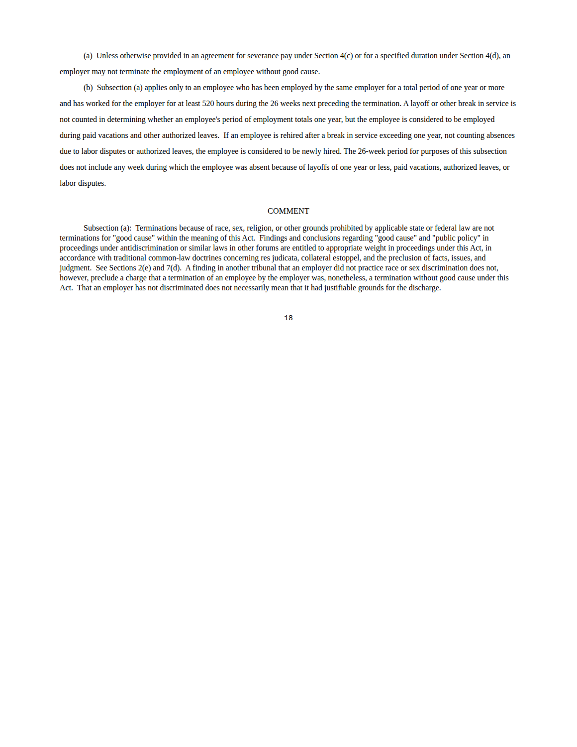(a) Unless otherwise provided in an agreement for severance pay under Section 4(c) or for a specified duration under Section 4(d), an employer may not terminate the employment of an employee without good cause.
(b) Subsection (a) applies only to an employee who has been employed by the same employer for a total period of one year or more and has worked for the employer for at least 520 hours during the 26 weeks next preceding the termination. A layoff or other break in service is not counted in determining whether an employee's period of employment totals one year, but the employee is considered to be employed during paid vacations and other authorized leaves. If an employee is rehired after a break in service exceeding one year, not counting absences due to labor disputes or authorized leaves, the employee is considered to be newly hired. The 26-week period for purposes of this subsection does not include any week during which the employee was absent because of layoffs of one year or less, paid vacations, authorized leaves, or labor disputes.
COMMENT
Subsection (a): Terminations because of race, sex, religion, or other grounds prohibited by applicable state or federal law are not terminations for "good cause" within the meaning of this Act. Findings and conclusions regarding "good cause" and "public policy" in proceedings under antidiscrimination or similar laws in other forums are entitled to appropriate weight in proceedings under this Act, in accordance with traditional common-law doctrines concerning res judicata, collateral estoppel, and the preclusion of facts, issues, and judgment. See Sections 2(e) and 7(d). A finding in another tribunal that an employer did not practice race or sex discrimination does not, however, preclude a charge that a termination of an employee by the employer was, nonetheless, a termination without good cause under this Act. That an employer has not discriminated does not necessarily mean that it had justifiable grounds for the discharge.
18